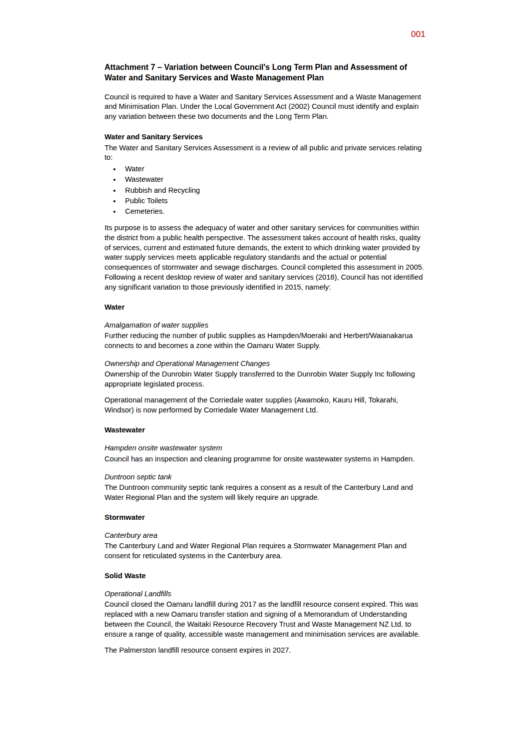001
Attachment 7 – Variation between Council's Long Term Plan and Assessment of Water and Sanitary Services and Waste Management Plan
Council is required to have a Water and Sanitary Services Assessment and a Waste Management and Minimisation Plan. Under the Local Government Act (2002) Council must identify and explain any variation between these two documents and the Long Term Plan.
Water and Sanitary Services
The Water and Sanitary Services Assessment is a review of all public and private services relating to:
Water
Wastewater
Rubbish and Recycling
Public Toilets
Cemeteries.
Its purpose is to assess the adequacy of water and other sanitary services for communities within the district from a public health perspective. The assessment takes account of health risks, quality of services, current and estimated future demands, the extent to which drinking water provided by water supply services meets applicable regulatory standards and the actual or potential consequences of stormwater and sewage discharges. Council completed this assessment in 2005. Following a recent desktop review of water and sanitary services (2018), Council has not identified any significant variation to those previously identified in 2015, namely:
Water
Amalgamation of water supplies
Further reducing the number of public supplies as Hampden/Moeraki and Herbert/Waianakarua connects to and becomes a zone within the Oamaru Water Supply.
Ownership and Operational Management Changes
Ownership of the Dunrobin Water Supply transferred to the Dunrobin Water Supply Inc following appropriate legislated process.
Operational management of the Corriedale water supplies (Awamoko, Kauru Hill, Tokarahi, Windsor) is now performed by Corriedale Water Management Ltd.
Wastewater
Hampden onsite wastewater system
Council has an inspection and cleaning programme for onsite wastewater systems in Hampden.
Duntroon septic tank
The Duntroon community septic tank requires a consent as a result of the Canterbury Land and Water Regional Plan and the system will likely require an upgrade.
Stormwater
Canterbury area
The Canterbury Land and Water Regional Plan requires a Stormwater Management Plan and consent for reticulated systems in the Canterbury area.
Solid Waste
Operational Landfills
Council closed the Oamaru landfill during 2017 as the landfill resource consent expired. This was replaced with a new Oamaru transfer station and signing of a Memorandum of Understanding between the Council, the Waitaki Resource Recovery Trust and Waste Management NZ Ltd. to ensure a range of quality, accessible waste management and minimisation services are available.
The Palmerston landfill resource consent expires in 2027.